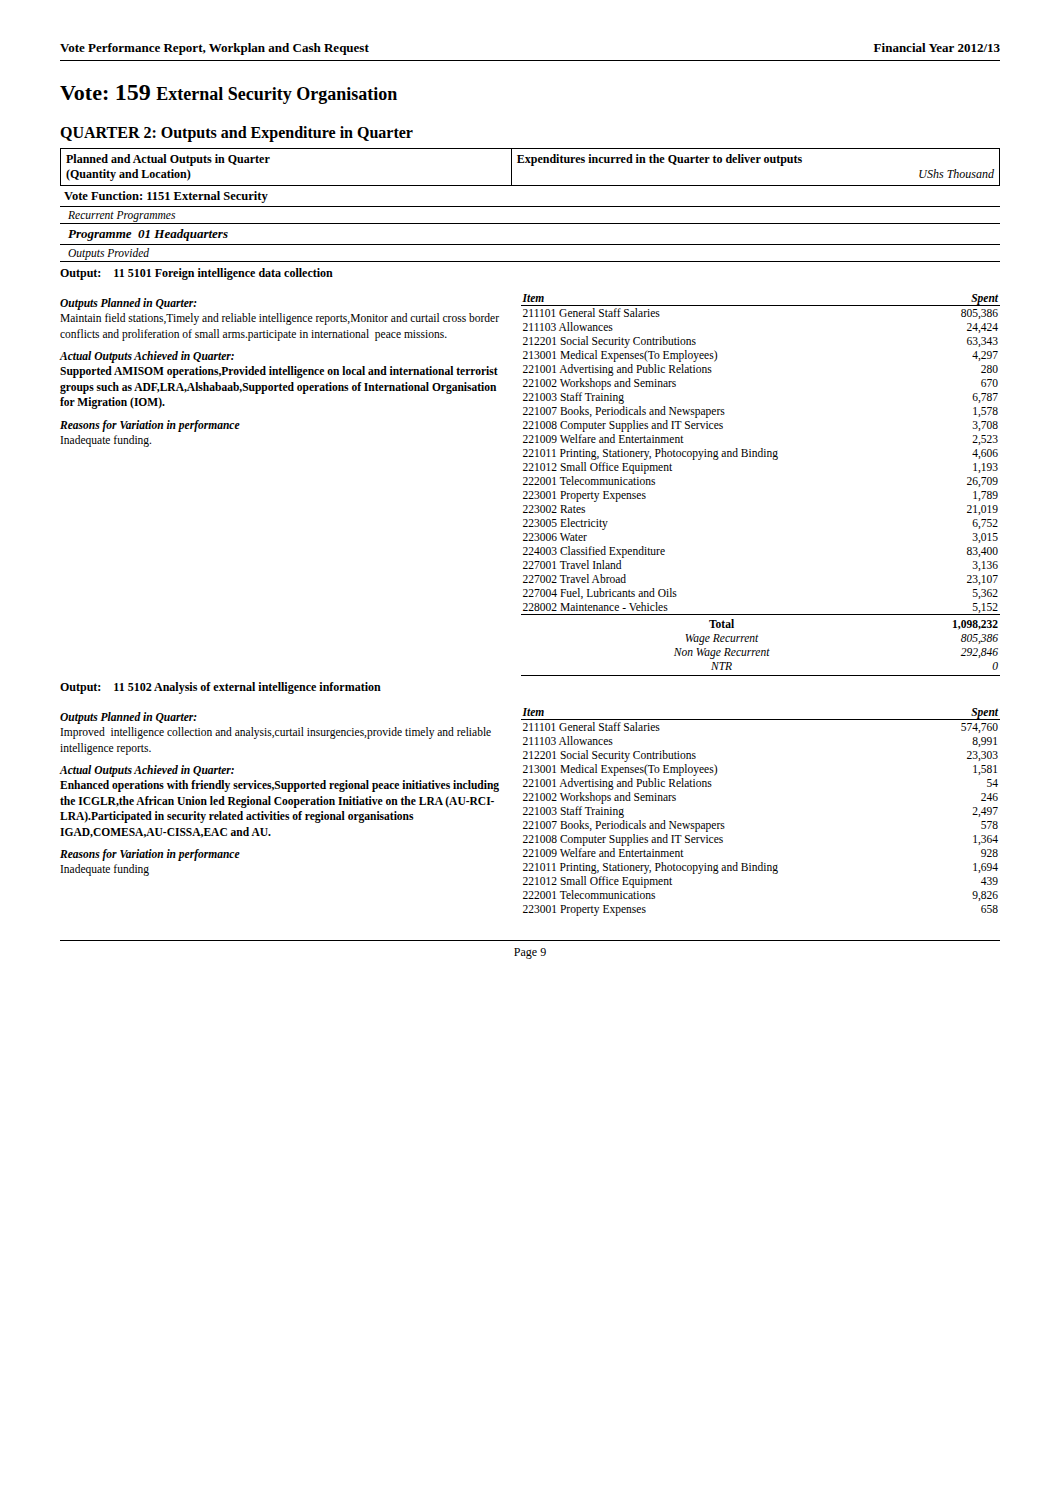Vote Performance Report, Workplan and Cash Request Financial Year 2012/13
Vote: 159 External Security Organisation
QUARTER 2: Outputs and Expenditure in Quarter
| Planned and Actual Outputs in Quarter (Quantity and Location) | Expenditures incurred in the Quarter to deliver outputs UShs Thousand |
Vote Function: 1151 External Security
Recurrent Programmes
Programme 01 Headquarters
Outputs Provided
Output: 11 5101 Foreign intelligence data collection
Outputs Planned in Quarter:
Maintain field stations,Timely and reliable intelligence reports,Monitor and curtail cross border conflicts and proliferation of small arms.participate in international peace missions.
Actual Outputs Achieved in Quarter:
Supported AMISOM operations,Provided intelligence on local and international terrorist groups such as ADF,LRA,Alshabaab,Supported operations of International Organisation for Migration (IOM).
Reasons for Variation in performance
Inadequate funding.
| Item | Spent |
| --- | --- |
| 211101 General Staff Salaries | 805,386 |
| 211103 Allowances | 24,424 |
| 212201 Social Security Contributions | 63,343 |
| 213001 Medical Expenses(To Employees) | 4,297 |
| 221001 Advertising and Public Relations | 280 |
| 221002 Workshops and Seminars | 670 |
| 221003 Staff Training | 6,787 |
| 221007 Books, Periodicals and Newspapers | 1,578 |
| 221008 Computer Supplies and IT Services | 3,708 |
| 221009 Welfare and Entertainment | 2,523 |
| 221011 Printing, Stationery, Photocopying and Binding | 4,606 |
| 221012 Small Office Equipment | 1,193 |
| 222001 Telecommunications | 26,709 |
| 223001 Property Expenses | 1,789 |
| 223002 Rates | 21,019 |
| 223005 Electricity | 6,752 |
| 223006 Water | 3,015 |
| 224003 Classified Expenditure | 83,400 |
| 227001 Travel Inland | 3,136 |
| 227002 Travel Abroad | 23,107 |
| 227004 Fuel, Lubricants and Oils | 5,362 |
| 228002 Maintenance - Vehicles | 5,152 |
| Total | 1,098,232 |
| Wage Recurrent | 805,386 |
| Non Wage Recurrent | 292,846 |
| NTR | 0 |
Output: 11 5102 Analysis of external intelligence information
Outputs Planned in Quarter:
Improved intelligence collection and analysis,curtail insurgencies,provide timely and reliable intelligence reports.
Actual Outputs Achieved in Quarter:
Enhanced operations with friendly services,Supported regional peace initiatives including the ICGLR,the African Union led Regional Cooperation Initiative on the LRA (AU-RCI-LRA).Participated in security related activities of regional organisations IGAD,COMESA,AU-CISSA,EAC and AU.
Reasons for Variation in performance
Inadequate funding
| Item | Spent |
| --- | --- |
| 211101 General Staff Salaries | 574,760 |
| 211103 Allowances | 8,991 |
| 212201 Social Security Contributions | 23,303 |
| 213001 Medical Expenses(To Employees) | 1,581 |
| 221001 Advertising and Public Relations | 54 |
| 221002 Workshops and Seminars | 246 |
| 221003 Staff Training | 2,497 |
| 221007 Books, Periodicals and Newspapers | 578 |
| 221008 Computer Supplies and IT Services | 1,364 |
| 221009 Welfare and Entertainment | 928 |
| 221011 Printing, Stationery, Photocopying and Binding | 1,694 |
| 221012 Small Office Equipment | 439 |
| 222001 Telecommunications | 9,826 |
| 223001 Property Expenses | 658 |
Page 9